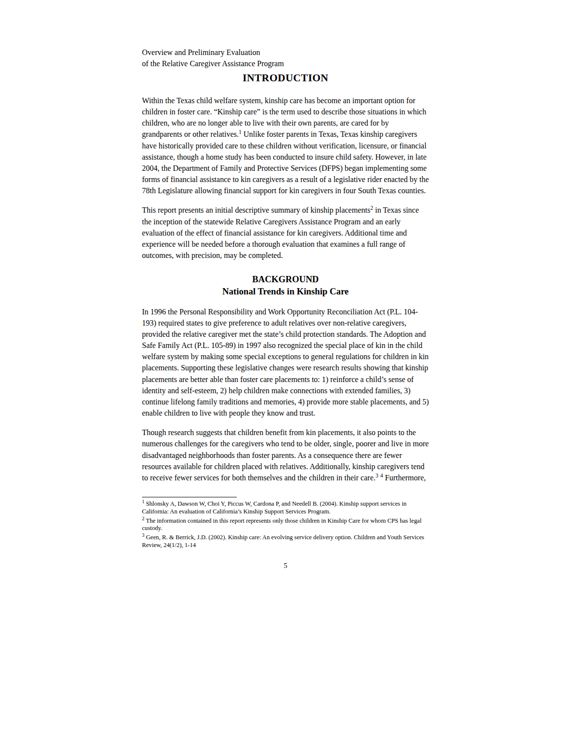Overview and Preliminary Evaluation
of the Relative Caregiver Assistance Program
INTRODUCTION
Within the Texas child welfare system, kinship care has become an important option for children in foster care. “Kinship care” is the term used to describe those situations in which children, who are no longer able to live with their own parents, are cared for by grandparents or other relatives.1 Unlike foster parents in Texas, Texas kinship caregivers have historically provided care to these children without verification, licensure, or financial assistance, though a home study has been conducted to insure child safety. However, in late 2004, the Department of Family and Protective Services (DFPS) began implementing some forms of financial assistance to kin caregivers as a result of a legislative rider enacted by the 78th Legislature allowing financial support for kin caregivers in four South Texas counties.
This report presents an initial descriptive summary of kinship placements2 in Texas since the inception of the statewide Relative Caregivers Assistance Program and an early evaluation of the effect of financial assistance for kin caregivers. Additional time and experience will be needed before a thorough evaluation that examines a full range of outcomes, with precision, may be completed.
BACKGROUNDNational Trends in Kinship Care
In 1996 the Personal Responsibility and Work Opportunity Reconciliation Act (P.L. 104-193) required states to give preference to adult relatives over non-relative caregivers, provided the relative caregiver met the state’s child protection standards. The Adoption and Safe Family Act (P.L. 105-89) in 1997 also recognized the special place of kin in the child welfare system by making some special exceptions to general regulations for children in kin placements. Supporting these legislative changes were research results showing that kinship placements are better able than foster care placements to: 1) reinforce a child’s sense of identity and self-esteem, 2) help children make connections with extended families, 3) continue lifelong family traditions and memories, 4) provide more stable placements, and 5) enable children to live with people they know and trust.
Though research suggests that children benefit from kin placements, it also points to the numerous challenges for the caregivers who tend to be older, single, poorer and live in more disadvantaged neighborhoods than foster parents. As a consequence there are fewer resources available for children placed with relatives. Additionally, kinship caregivers tend to receive fewer services for both themselves and the children in their care.3 4 Furthermore,
1 Shlonsky A, Dawson W, Choi Y, Piccus W, Cardona P, and Needell B. (2004). Kinship support services in California: An evaluation of California’s Kinship Support Services Program.
2 The information contained in this report represents only those children in Kinship Care for whom CPS has legal custody.
3 Geen, R. & Berrick, J.D. (2002). Kinship care: An evolving service delivery option. Children and Youth Services Review, 24(1/2), 1-14
5